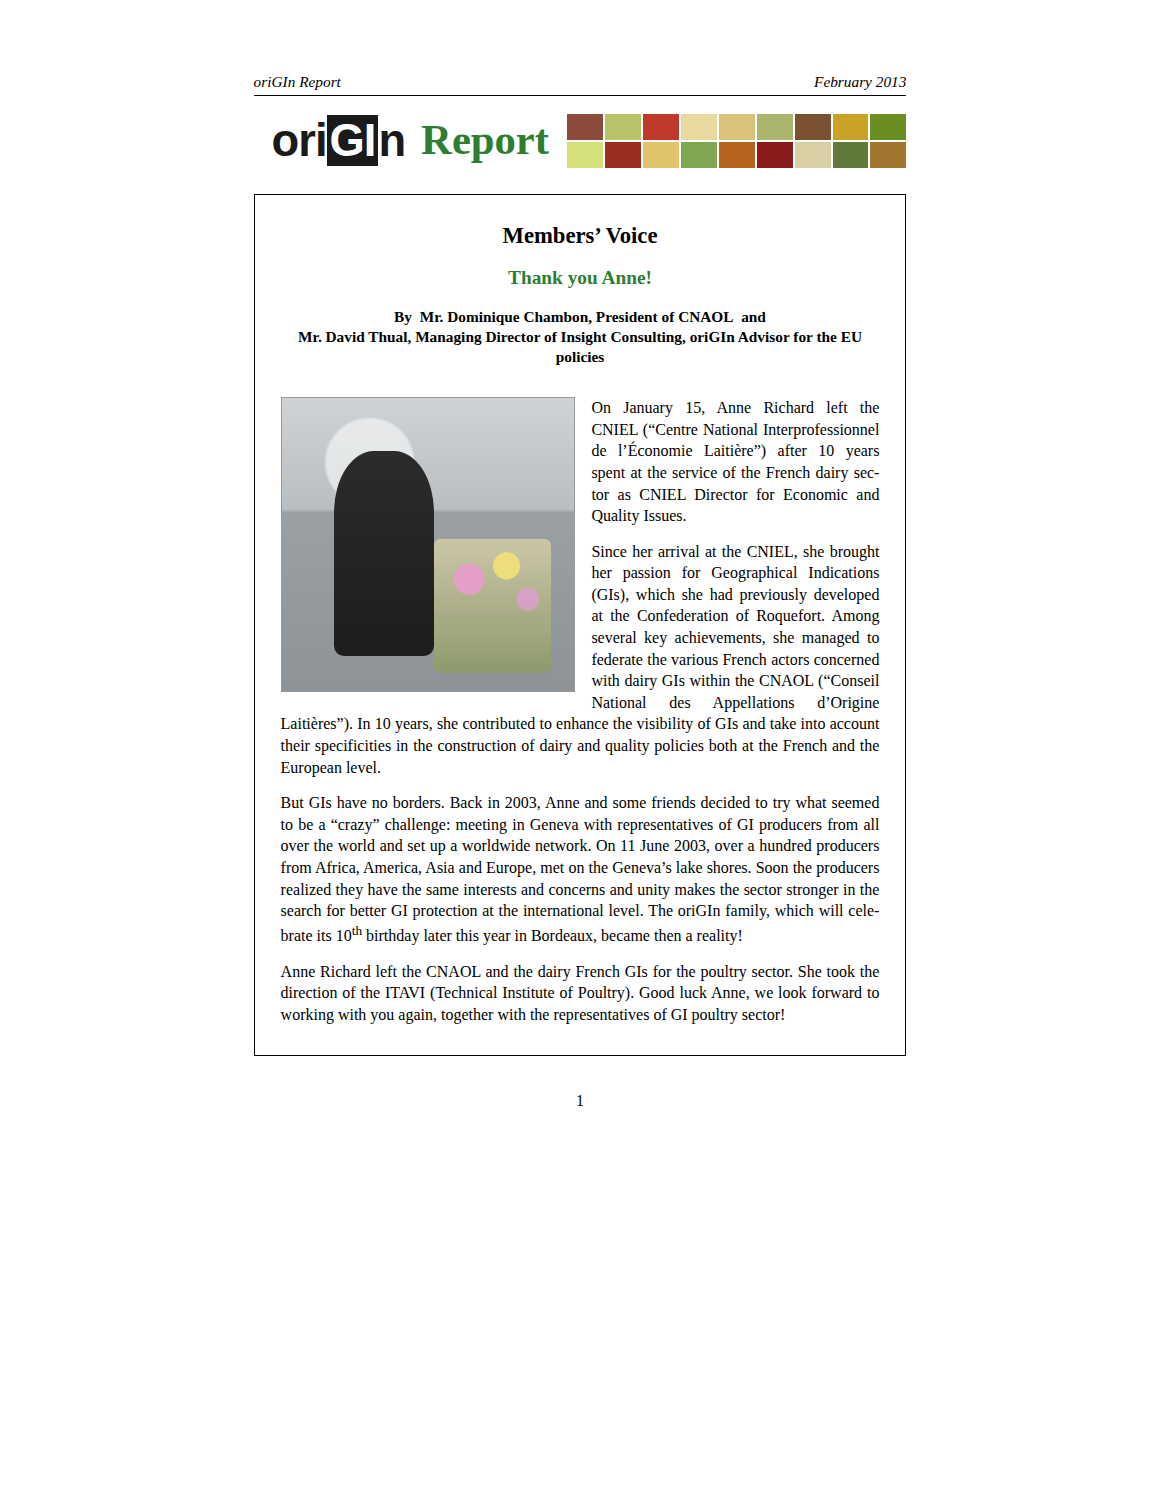oriGIn Report February 2013
ori GI n
Report
Members’ Voice
Thank you Anne!
By Mr. Dominique Chambon, President of CNAOL and
Mr. David Thual, Managing Director of Insight Consulting, oriGIn Advisor for the EU policies
On January 15, Anne Richard left the CNIEL (“Centre National Interprofessionnel de l’Économie Laitière”) after 10 years spent at the service of the French dairy sector as CNIEL Director for Economic and Quality Issues.
Since her arrival at the CNIEL, she brought her passion for Geographical Indications (GIs), which she had previously developed at the Confederation of Roquefort. Among several key achievements, she managed to federate the various French actors concerned with dairy GIs within the CNAOL (“Conseil National des Appellations d’Origine Laitières”). In 10 years, she contributed to enhance the visibility of GIs and take into account their specificities in the construction of dairy and quality policies both at the French and the European level.
But GIs have no borders. Back in 2003, Anne and some friends decided to try what seemed to be a “crazy” challenge: meeting in Geneva with representatives of GI producers from all over the world and set up a worldwide network. On 11 June 2003, over a hundred producers from Africa, America, Asia and Europe, met on the Geneva’s lake shores. Soon the producers realized they have the same interests and concerns and unity makes the sector stronger in the search for better GI protection at the international level. The oriGIn family, which will celebrate its 10th birthday later this year in Bordeaux, became then a reality!
Anne Richard left the CNAOL and the dairy French GIs for the poultry sector. She took the direction of the ITAVI (Technical Institute of Poultry). Good luck Anne, we look forward to working with you again, together with the representatives of GI poultry sector!
1